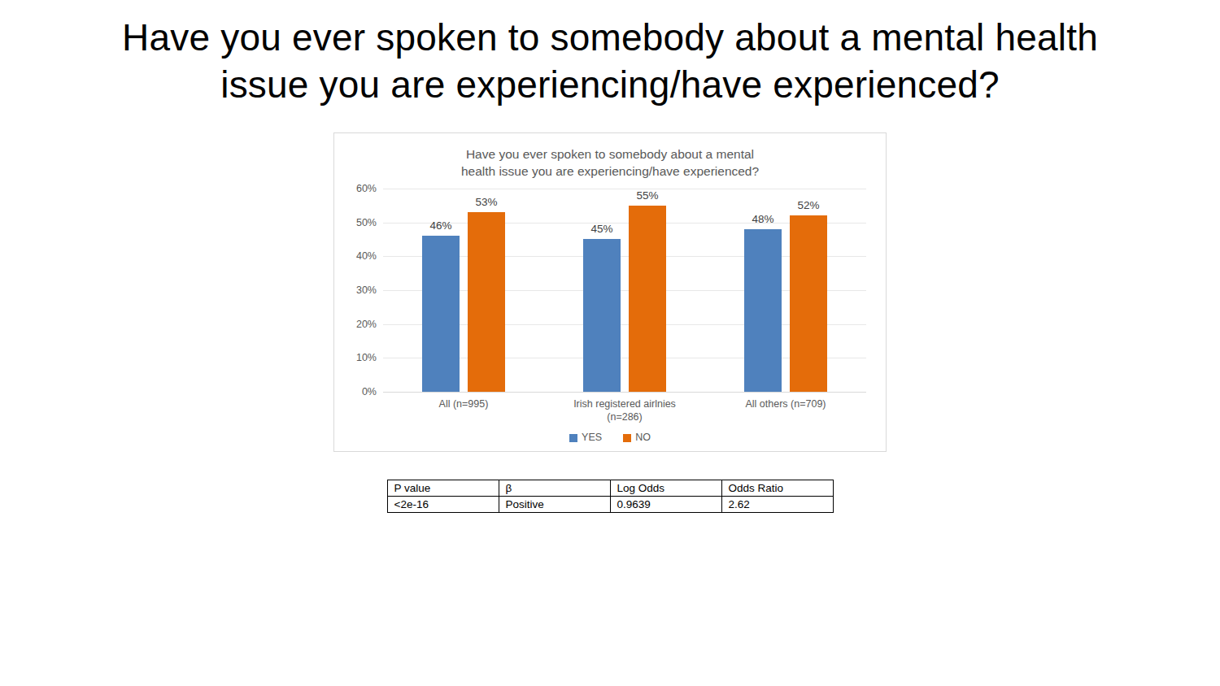Have you ever spoken to somebody about a mental health issue you are experiencing/have experienced?
Have you ever spoken to somebody about a mental
health issue you are experiencing/have experienced?
60%
50%
40%
30%
20%
10%
0%
46%
53%
45%
55%
48%
52%
All (n=995)
Irish registered airlnies
(n=286)
All others (n=709)
YES
NO
| P value | β | Log Odds | Odds Ratio |
| --- | --- | --- | --- |
| <2e-16 | Positive | 0.9639 | 2.62 |